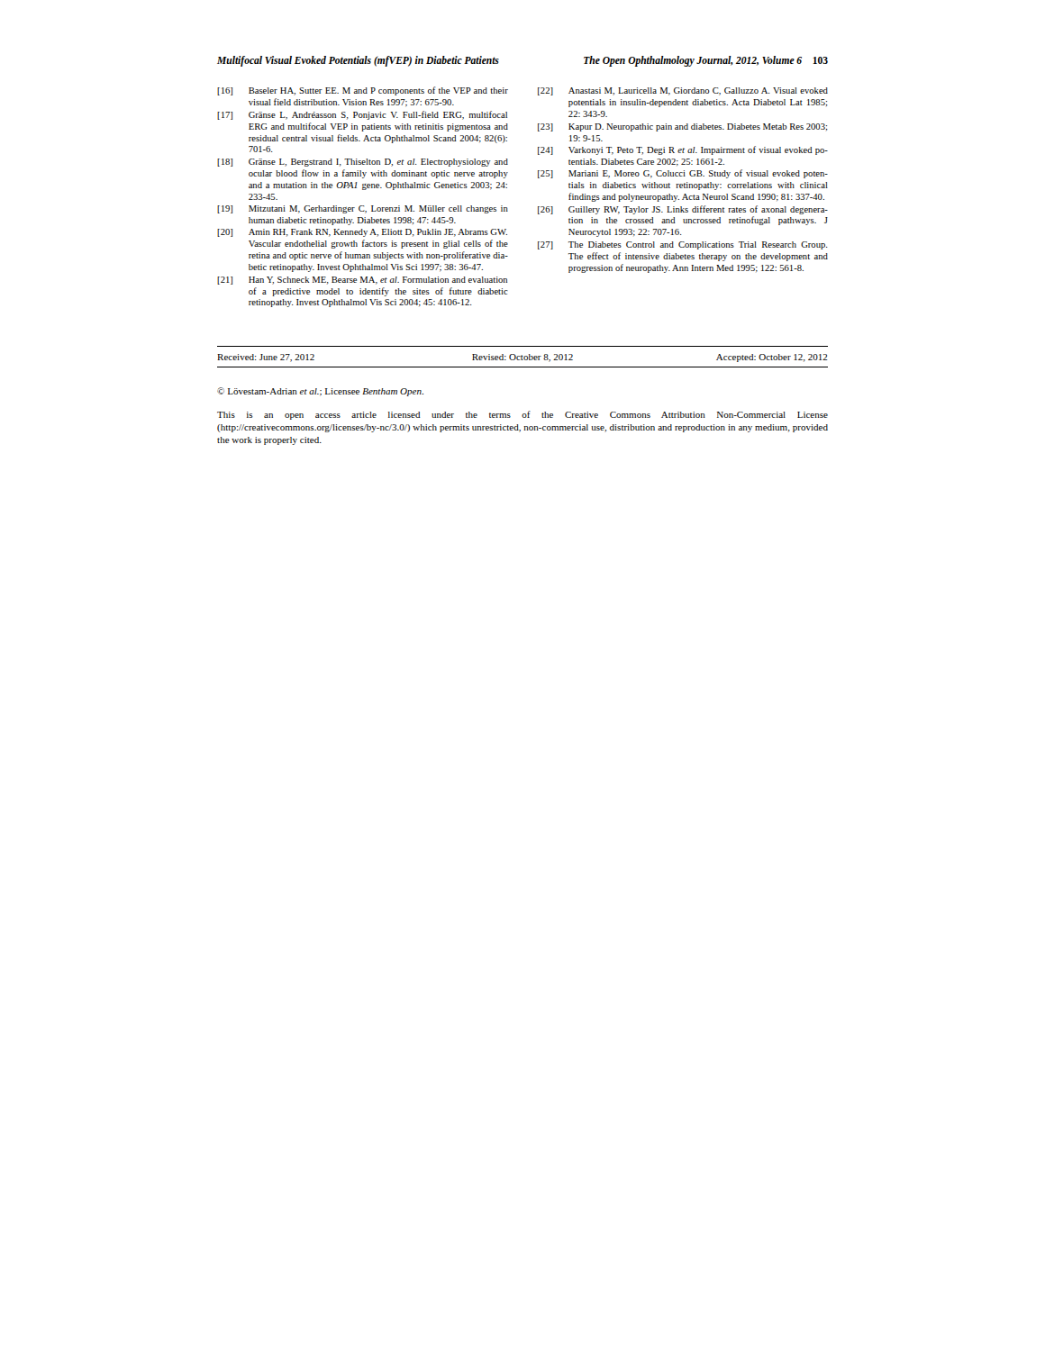Multifocal Visual Evoked Potentials (mfVEP) in Diabetic Patients
The Open Ophthalmology Journal, 2012, Volume 6103
[16]
Baseler HA, Sutter EE. M and P components of the VEP and their visual field distribution. Vision Res 1997; 37: 675-90.
[17]
Gränse L, Andréasson S, Ponjavic V. Full-field ERG, multifocal ERG and multifocal VEP in patients with retinitis pigmentosa and residual central visual fields. Acta Ophthalmol Scand 2004; 82(6): 701-6.
[18]
Gränse L, Bergstrand I, Thiselton D, et al. Electrophysiology and ocular blood flow in a family with dominant optic nerve atrophy and a mutation in the OPA1 gene. Ophthalmic Genetics 2003; 24: 233-45.
[19]
Mitzutani M, Gerhardinger C, Lorenzi M. Müller cell changes in human diabetic retinopathy. Diabetes 1998; 47: 445-9.
[20]
Amin RH, Frank RN, Kennedy A, Eliott D, Puklin JE, Abrams GW. Vascular endothelial growth factors is present in glial cells of the retina and optic nerve of human subjects with non-proliferative diabetic retinopathy. Invest Ophthalmol Vis Sci 1997; 38: 36-47.
[21]
Han Y, Schneck ME, Bearse MA, et al. Formulation and evaluation of a predictive model to identify the sites of future diabetic retinopathy. Invest Ophthalmol Vis Sci 2004; 45: 4106-12.
[22]
Anastasi M, Lauricella M, Giordano C, Galluzzo A. Visual evoked potentials in insulin-dependent diabetics. Acta Diabetol Lat 1985; 22: 343-9.
[23]
Kapur D. Neuropathic pain and diabetes. Diabetes Metab Res 2003; 19: 9-15.
[24]
Varkonyi T, Peto T, Degi R et al. Impairment of visual evoked potentials. Diabetes Care 2002; 25: 1661-2.
[25]
Mariani E, Moreo G, Colucci GB. Study of visual evoked potentials in diabetics without retinopathy: correlations with clinical findings and polyneuropathy. Acta Neurol Scand 1990; 81: 337-40.
[26]
Guillery RW, Taylor JS. Links different rates of axonal degeneration in the crossed and uncrossed retinofugal pathways. J Neurocytol 1993; 22: 707-16.
[27]
The Diabetes Control and Complications Trial Research Group. The effect of intensive diabetes therapy on the development and progression of neuropathy. Ann Intern Med 1995; 122: 561-8.
Received: June 27, 2012 Revised: October 8, 2012 Accepted: October 12, 2012
© Lövestam-Adrian et al.; Licensee Bentham Open.
This is an open access article licensed under the terms of the Creative Commons Attribution Non-Commercial License (http://creativecommons.org/licenses/by-nc/3.0/) which permits unrestricted, non-commercial use, distribution and reproduction in any medium, provided the work is properly cited.